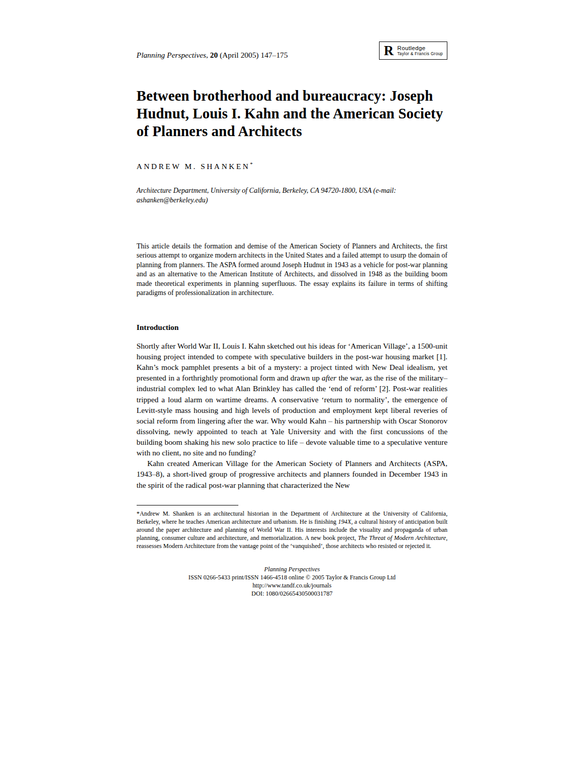Planning Perspectives, 20 (April 2005) 147–175
R
Routledge Taylor & Francis Group
Between brotherhood and bureaucracy: Joseph Hudnut, Louis I. Kahn and the American Society of Planners and Architects
ANDREW M. SHANKEN*
Architecture Department, University of California, Berkeley, CA 94720-1800, USA (e-mail: ashanken@berkeley.edu)
This article details the formation and demise of the American Society of Planners and Architects, the first serious attempt to organize modern architects in the United States and a failed attempt to usurp the domain of planning from planners. The ASPA formed around Joseph Hudnut in 1943 as a vehicle for post-war planning and as an alternative to the American Institute of Architects, and dissolved in 1948 as the building boom made theoretical experiments in planning superfluous. The essay explains its failure in terms of shifting paradigms of professionalization in architecture.
Introduction
Shortly after World War II, Louis I. Kahn sketched out his ideas for ‘American Village’, a 1500-unit housing project intended to compete with speculative builders in the post-war housing market [1]. Kahn’s mock pamphlet presents a bit of a mystery: a project tinted with New Deal idealism, yet presented in a forthrightly promotional form and drawn up after the war, as the rise of the military–industrial complex led to what Alan Brinkley has called the ‘end of reform’ [2]. Post-war realities tripped a loud alarm on wartime dreams. A conservative ‘return to normality’, the emergence of Levitt-style mass housing and high levels of production and employment kept liberal reveries of social reform from lingering after the war. Why would Kahn – his partnership with Oscar Stonorov dissolving, newly appointed to teach at Yale University and with the first concussions of the building boom shaking his new solo practice to life – devote valuable time to a speculative venture with no client, no site and no funding?
Kahn created American Village for the American Society of Planners and Architects (ASPA, 1943–8), a short-lived group of progressive architects and planners founded in December 1943 in the spirit of the radical post-war planning that characterized the New
*Andrew M. Shanken is an architectural historian in the Department of Architecture at the University of California, Berkeley, where he teaches American architecture and urbanism. He is finishing 194X, a cultural history of anticipation built around the paper architecture and planning of World War II. His interests include the visuality and propaganda of urban planning, consumer culture and architecture, and memorialization. A new book project, The Threat of Modern Architecture, reassesses Modern Architecture from the vantage point of the ‘vanquished’, those architects who resisted or rejected it.
Planning Perspectives
ISSN 0266-5433 print/ISSN 1466-4518 online © 2005 Taylor & Francis Group Ltd
http://www.tandf.co.uk/journals
DOI: 1080/02665430500031787